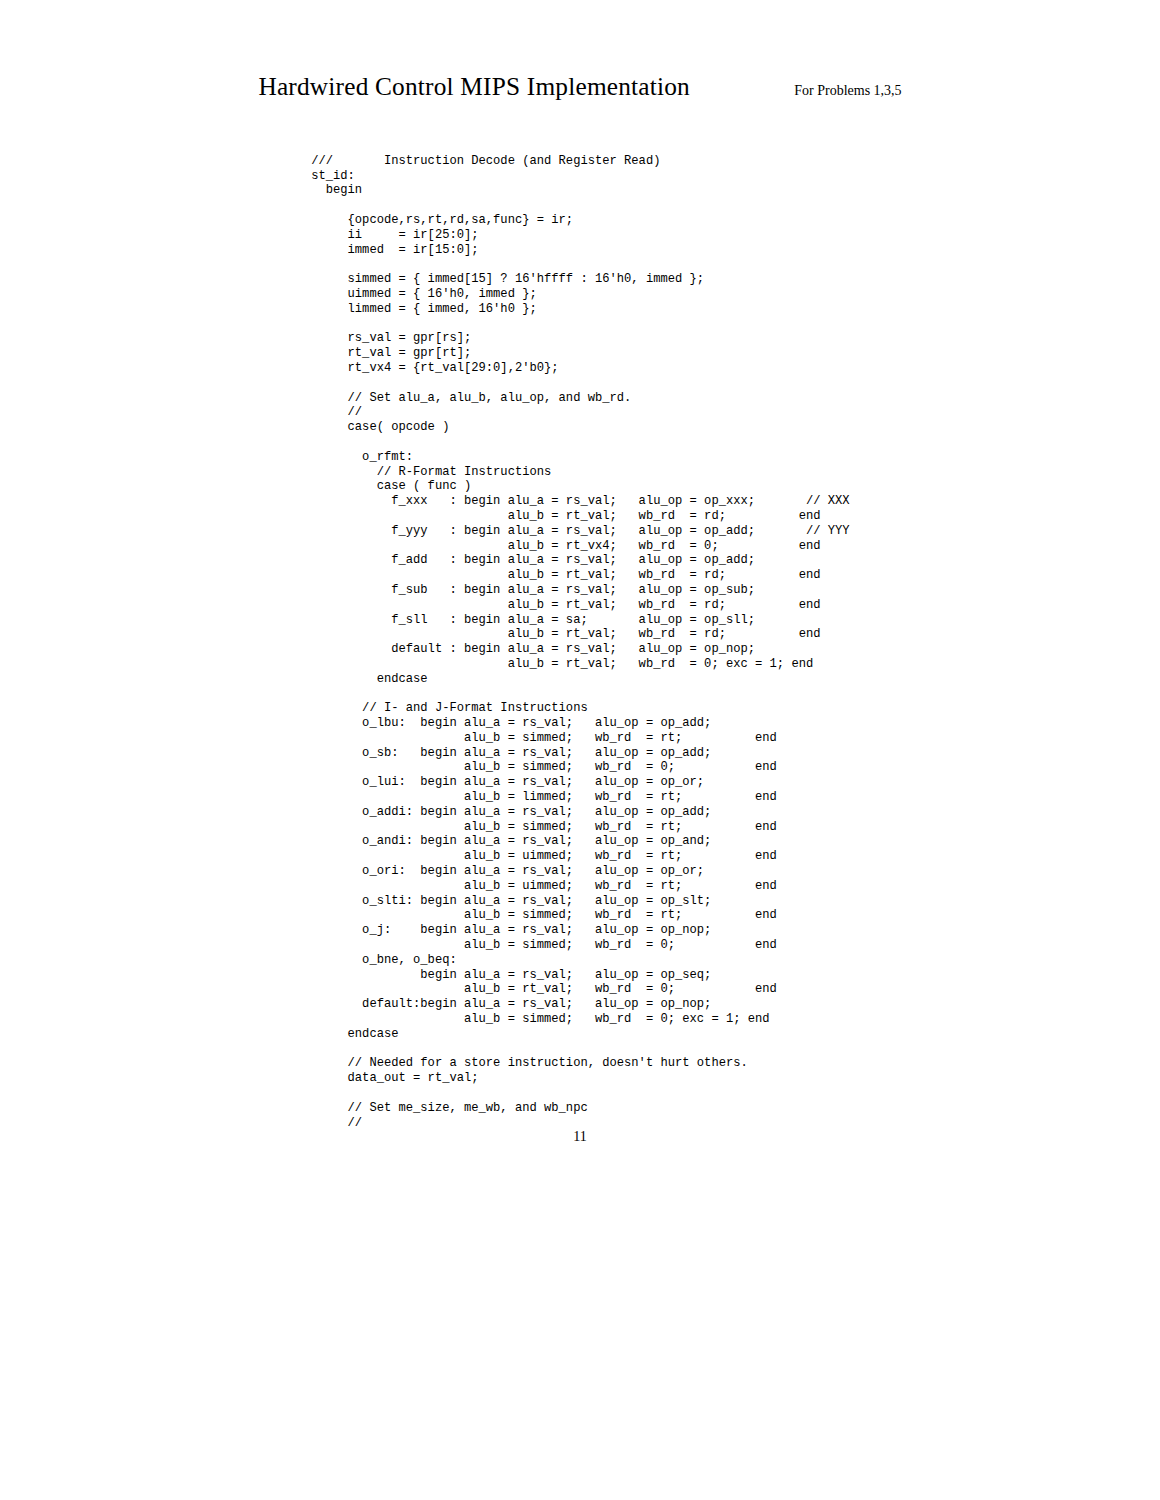Hardwired Control MIPS Implementation
For Problems 1,3,5
///       Instruction Decode (and Register Read)
st_id:
  begin

     {opcode,rs,rt,rd,sa,func} = ir;
     ii     = ir[25:0];
     immed  = ir[15:0];

     simmed = { immed[15] ? 16'hffff : 16'h0, immed };
     uimmed = { 16'h0, immed };
     limmed = { immed, 16'h0 };

     rs_val = gpr[rs];
     rt_val = gpr[rt];
     rt_vx4 = {rt_val[29:0],2'b0};

     // Set alu_a, alu_b, alu_op, and wb_rd.
     //
     case( opcode )

       o_rfmt:
         // R-Format Instructions
         case ( func )
           f_xxx   : begin alu_a = rs_val;   alu_op = op_xxx;       // XXX
                           alu_b = rt_val;   wb_rd  = rd;          end
           f_yyy   : begin alu_a = rs_val;   alu_op = op_add;       // YYY
                           alu_b = rt_vx4;   wb_rd  = 0;           end
           f_add   : begin alu_a = rs_val;   alu_op = op_add;
                           alu_b = rt_val;   wb_rd  = rd;          end
           f_sub   : begin alu_a = rs_val;   alu_op = op_sub;
                           alu_b = rt_val;   wb_rd  = rd;          end
           f_sll   : begin alu_a = sa;       alu_op = op_sll;
                           alu_b = rt_val;   wb_rd  = rd;          end
           default : begin alu_a = rs_val;   alu_op = op_nop;
                           alu_b = rt_val;   wb_rd  = 0; exc = 1; end
         endcase

       // I- and J-Format Instructions
       o_lbu:  begin alu_a = rs_val;   alu_op = op_add;
                     alu_b = simmed;   wb_rd  = rt;          end
       o_sb:   begin alu_a = rs_val;   alu_op = op_add;
                     alu_b = simmed;   wb_rd  = 0;           end
       o_lui:  begin alu_a = rs_val;   alu_op = op_or;
                     alu_b = limmed;   wb_rd  = rt;          end
       o_addi: begin alu_a = rs_val;   alu_op = op_add;
                     alu_b = simmed;   wb_rd  = rt;          end
       o_andi: begin alu_a = rs_val;   alu_op = op_and;
                     alu_b = uimmed;   wb_rd  = rt;          end
       o_ori:  begin alu_a = rs_val;   alu_op = op_or;
                     alu_b = uimmed;   wb_rd  = rt;          end
       o_slti: begin alu_a = rs_val;   alu_op = op_slt;
                     alu_b = simmed;   wb_rd  = rt;          end
       o_j:    begin alu_a = rs_val;   alu_op = op_nop;
                     alu_b = simmed;   wb_rd  = 0;           end
       o_bne, o_beq:
               begin alu_a = rs_val;   alu_op = op_seq;
                     alu_b = rt_val;   wb_rd  = 0;           end
       default:begin alu_a = rs_val;   alu_op = op_nop;
                     alu_b = simmed;   wb_rd  = 0; exc = 1; end
     endcase

     // Needed for a store instruction, doesn't hurt others.
     data_out = rt_val;

     // Set me_size, me_wb, and wb_npc
     //
11